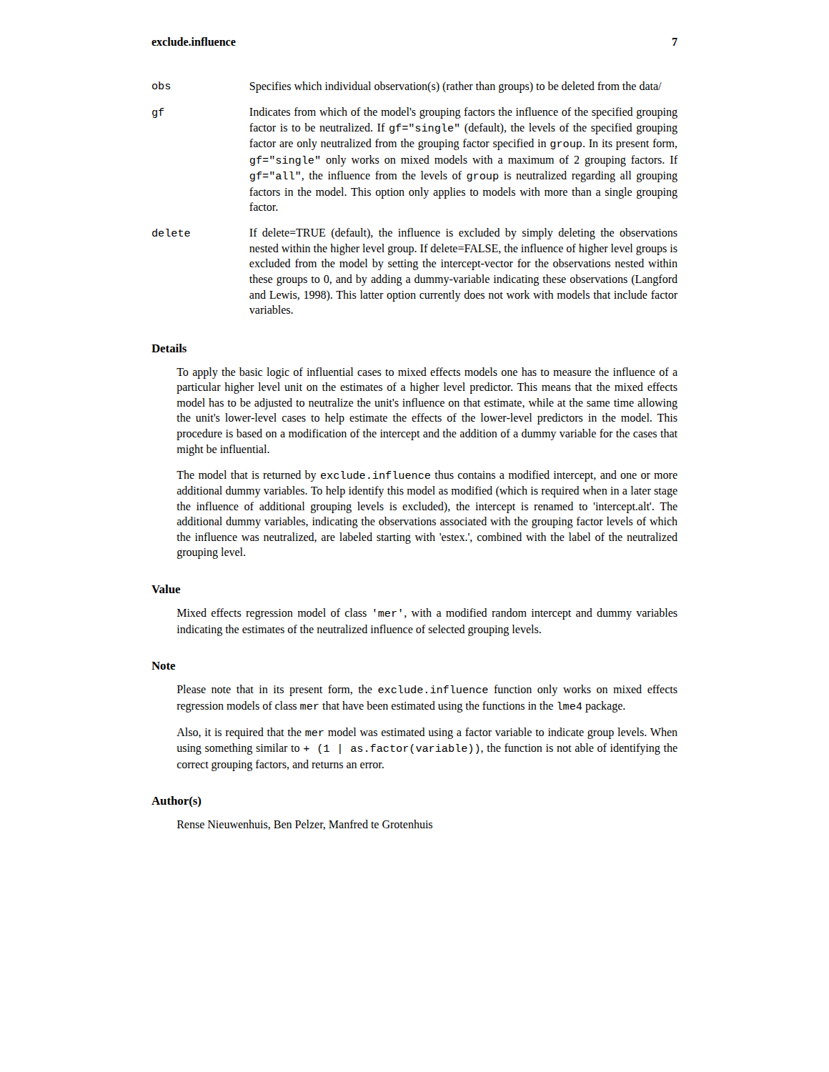exclude.influence 7
obs
Specifies which individual observation(s) (rather than groups) to be deleted from the data/
gf
Indicates from which of the model's grouping factors the influence of the specified grouping factor is to be neutralized. If gf="single" (default), the levels of the specified grouping factor are only neutralized from the grouping factor specified in group. In its present form, gf="single" only works on mixed models with a maximum of 2 grouping factors. If gf="all", the influence from the levels of group is neutralized regarding all grouping factors in the model. This option only applies to models with more than a single grouping factor.
delete
If delete=TRUE (default), the influence is excluded by simply deleting the observations nested within the higher level group. If delete=FALSE, the influence of higher level groups is excluded from the model by setting the intercept-vector for the observations nested within these groups to 0, and by adding a dummy-variable indicating these observations (Langford and Lewis, 1998). This latter option currently does not work with models that include factor variables.
Details
To apply the basic logic of influential cases to mixed effects models one has to measure the influence of a particular higher level unit on the estimates of a higher level predictor. This means that the mixed effects model has to be adjusted to neutralize the unit's influence on that estimate, while at the same time allowing the unit's lower-level cases to help estimate the effects of the lower-level predictors in the model. This procedure is based on a modification of the intercept and the addition of a dummy variable for the cases that might be influential.
The model that is returned by exclude.influence thus contains a modified intercept, and one or more additional dummy variables. To help identify this model as modified (which is required when in a later stage the influence of additional grouping levels is excluded), the intercept is renamed to 'intercept.alt'. The additional dummy variables, indicating the observations associated with the grouping factor levels of which the influence was neutralized, are labeled starting with 'estex.', combined with the label of the neutralized grouping level.
Value
Mixed effects regression model of class 'mer', with a modified random intercept and dummy variables indicating the estimates of the neutralized influence of selected grouping levels.
Note
Please note that in its present form, the exclude.influence function only works on mixed effects regression models of class mer that have been estimated using the functions in the lme4 package.
Also, it is required that the mer model was estimated using a factor variable to indicate group levels. When using something similar to + (1 | as.factor(variable)), the function is not able of identifying the correct grouping factors, and returns an error.
Author(s)
Rense Nieuwenhuis, Ben Pelzer, Manfred te Grotenhuis